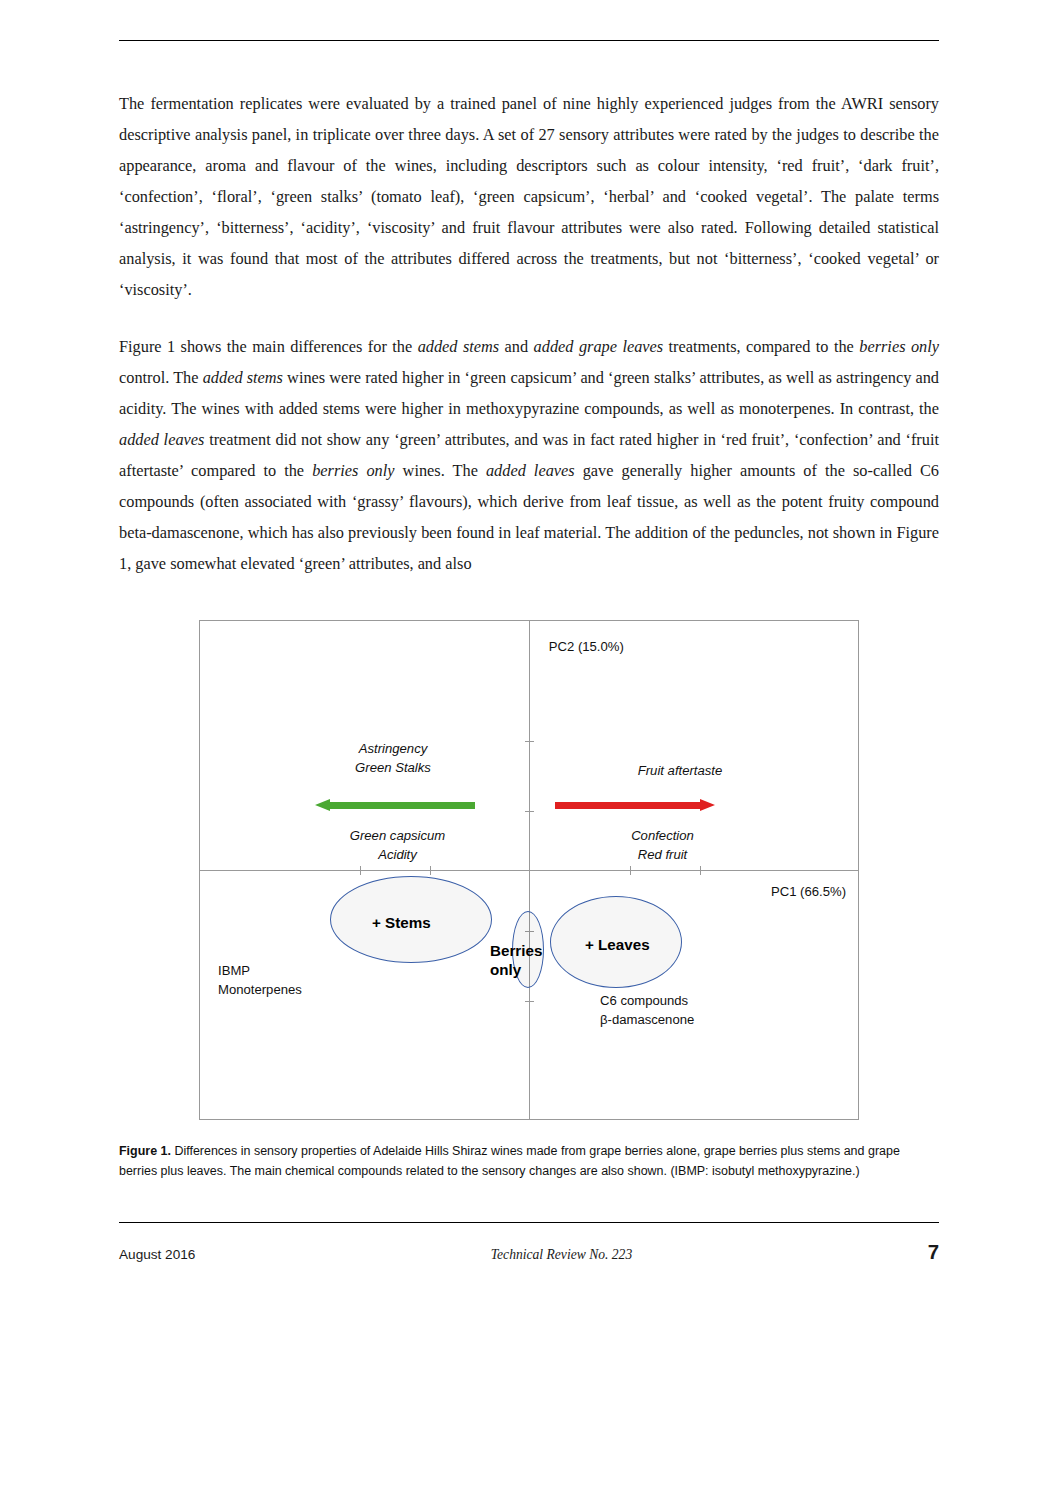The fermentation replicates were evaluated by a trained panel of nine highly experienced judges from the AWRI sensory descriptive analysis panel, in triplicate over three days. A set of 27 sensory attributes were rated by the judges to describe the appearance, aroma and flavour of the wines, including descriptors such as colour intensity, ‘red fruit’, ‘dark fruit’, ‘confection’, ‘floral’, ‘green stalks’ (tomato leaf), ‘green capsicum’, ‘herbal’ and ‘cooked vegetal’. The palate terms ‘astringency’, ‘bitterness’, ‘acidity’, ‘viscosity’ and fruit flavour attributes were also rated. Following detailed statistical analysis, it was found that most of the attributes differed across the treatments, but not ‘bitterness’, ‘cooked vegetal’ or ‘viscosity’.
Figure 1 shows the main differences for the added stems and added grape leaves treatments, compared to the berries only control. The added stems wines were rated higher in ‘green capsicum’ and ‘green stalks’ attributes, as well as astringency and acidity. The wines with added stems were higher in methoxypyrazine compounds, as well as monoterpenes. In contrast, the added leaves treatment did not show any ‘green’ attributes, and was in fact rated higher in ‘red fruit’, ‘confection’ and ‘fruit aftertaste’ compared to the berries only wines. The added leaves gave generally higher amounts of the so-called C6 compounds (often associated with ‘grassy’ flavours), which derive from leaf tissue, as well as the potent fruity compound beta-damascenone, which has also previously been found in leaf material. The addition of the peduncles, not shown in Figure 1, gave somewhat elevated ‘green’ attributes, and also
PC2 (15.0%)
PC1 (66.5%)
Astringency
Green Stalks
Fruit aftertaste
Green capsicum
Acidity
Confection
Red fruit
+ Stems
Berries
only
+ Leaves
IBMP
Monoterpenes
C6 compounds
β-damascenone
Figure 1. Differences in sensory properties of Adelaide Hills Shiraz wines made from grape berries alone, grape berries plus stems and grape berries plus leaves. The main chemical compounds related to the sensory changes are also shown. (IBMP: isobutyl methoxypyrazine.)
August 2016 Technical Review No. 223 7